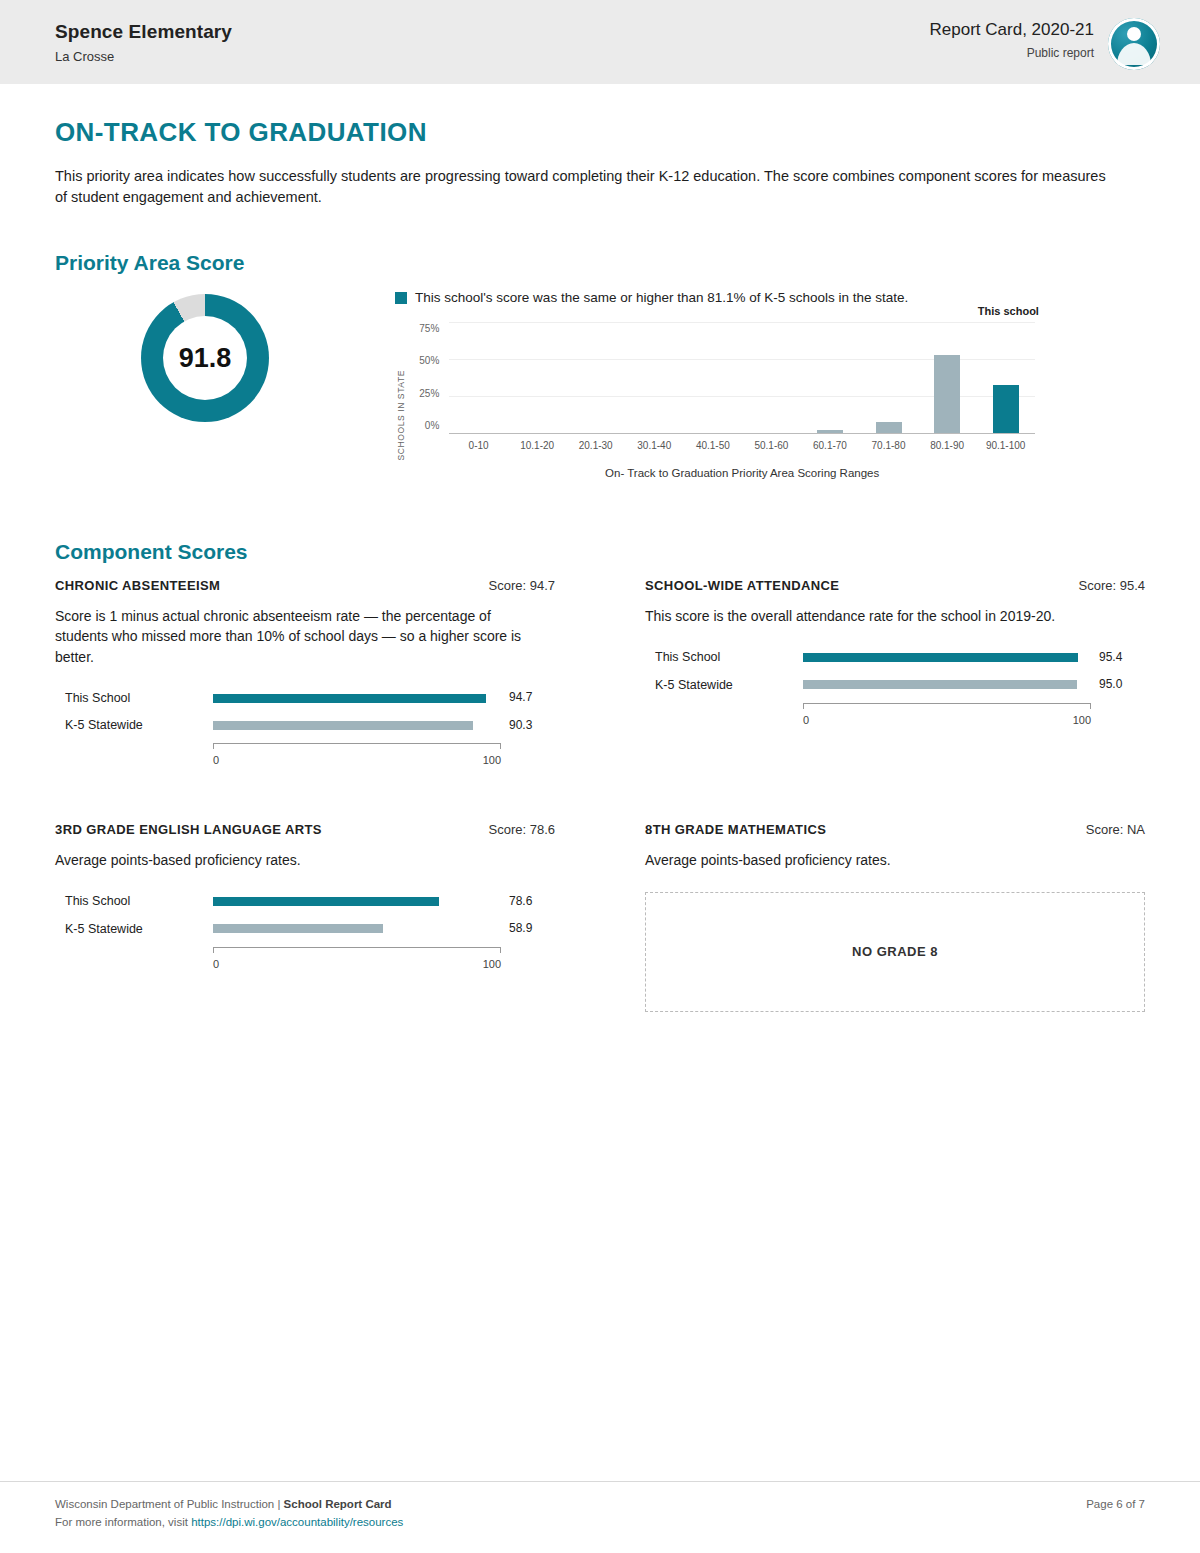Spence Elementary
La Crosse
Report Card, 2020-21
Public report
ON-TRACK TO GRADUATION
This priority area indicates how successfully students are progressing toward completing their K-12 education. The score combines component scores for measures of student engagement and achievement.
Priority Area Score
91.8
This school's score was the same or higher than 81.1% of K-5 schools in the state.
Schools in state
75% 50% 25% 0%
This school
0-10 10.1-20 20.1-30 30.1-40 40.1-50 50.1-60 60.1-70 70.1-80 80.1-90 90.1-100
On- Track to Graduation Priority Area Scoring Ranges
Component Scores
Chronic Absenteeism Score: 94.7
Score is 1 minus actual chronic absenteeism rate — the percentage of students who missed more than 10% of school days — so a higher score is better.
This School
94.7
K-5 Statewide
90.3
0100
School-Wide Attendance Score: 95.4
This score is the overall attendance rate for the school in 2019-20.
This School
95.4
K-5 Statewide
95.0
0100
3rd Grade English Language Arts Score: 78.6
Average points-based proficiency rates.
This School
78.6
K-5 Statewide
58.9
0100
8th Grade Mathematics Score: NA
Average points-based proficiency rates.
NO GRADE 8
Wisconsin Department of Public Instruction | School Report Card
For more information, visit https://dpi.wi.gov/accountability/resources
Page 6 of 7